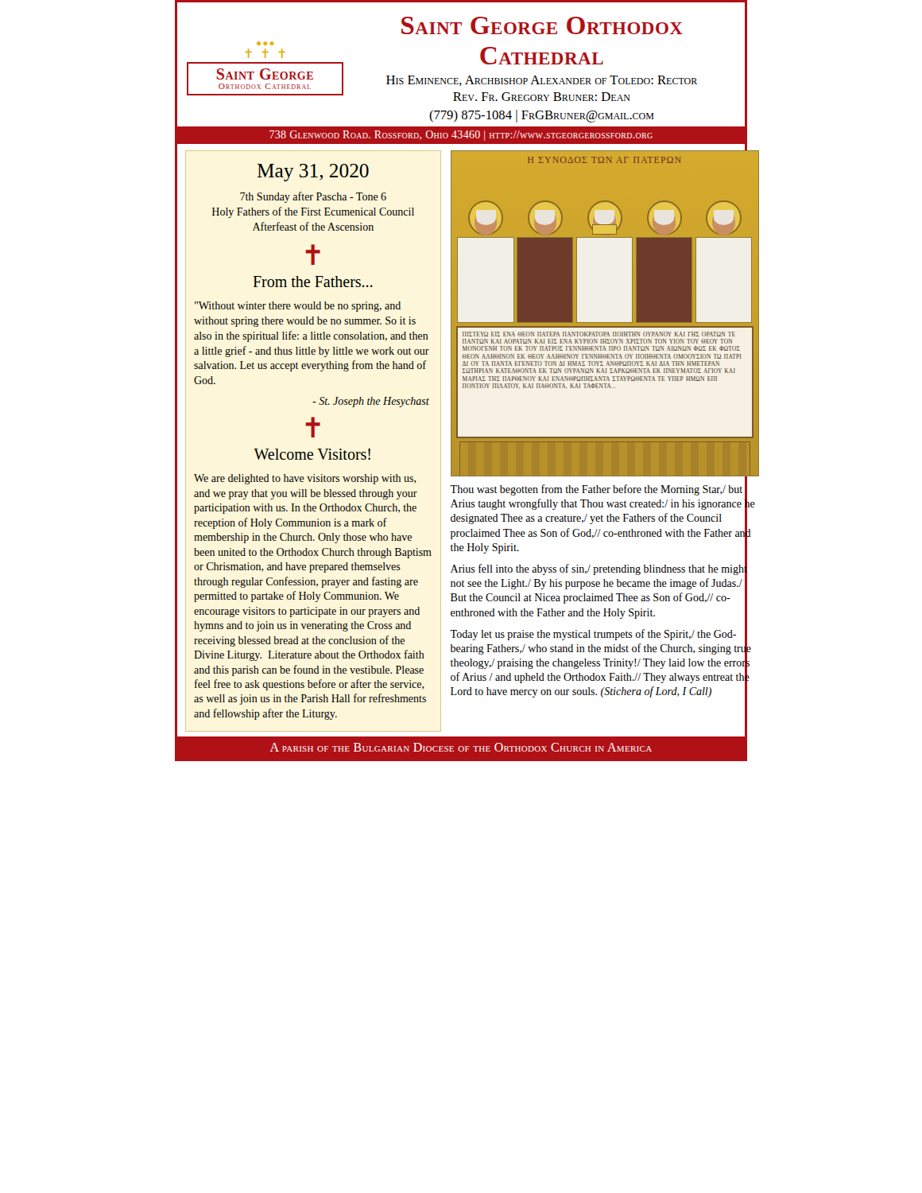● ● ●
✝ ✝ ✝
Saint George
Orthodox Cathedral
Saint George Orthodox Cathedral
His Eminence, Archbishop Alexander of Toledo: Rector
Rev. Fr. Gregory Bruner: Dean
(779) 875-1084 | FrGBruner@gmail.com
738 Glenwood Road. Rossford, Ohio 43460 | http://www.stgeorgerossford.org
May 31, 2020
7th Sunday after Pascha - Tone 6
Holy Fathers of the First Ecumenical Council
Afterfeast of the Ascension
✝
From the Fathers...
"Without winter there would be no spring, and without spring there would be no summer. So it is also in the spiritual life: a little consolation, and then a little grief - and thus little by little we work out our salvation. Let us accept everything from the hand of God.
- St. Joseph the Hesychast
✝
Welcome Visitors!
We are delighted to have visitors worship with us, and we pray that you will be blessed through your participation with us. In the Orthodox Church, the reception of Holy Communion is a mark of membership in the Church. Only those who have been united to the Orthodox Church through Baptism or Chrismation, and have prepared themselves through regular Confession, prayer and fasting are permitted to partake of Holy Communion. We encourage visitors to participate in our prayers and hymns and to join us in venerating the Cross and receiving blessed bread at the conclusion of the Divine Liturgy. Literature about the Orthodox faith and this parish can be found in the vestibule. Please feel free to ask questions before or after the service, as well as join us in the Parish Hall for refreshments and fellowship after the Liturgy.
Η ΣΥΝΟΔΟΣ ΤΩΝ ΑΓ ΠΑΤΕΡΩΝ
ΠΙΣΤΕΥΩ ΕΙΣ ΕΝΑ ΘΕΟΝ ΠΑΤΕΡΑ ΠΑΝΤΟΚΡΑΤΟΡΑ ΠΟΙΗΤΗΝ ΟΥΡΑΝΟΥ ΚΑΙ ΓΗΣ ΟΡΑΤΩΝ ΤΕ ΠΑΝΤΩΝ ΚΑΙ ΑΟΡΑΤΩΝ ΚΑΙ ΕΙΣ ΕΝΑ ΚΥΡΙΟΝ ΙΗΣΟΥΝ ΧΡΙΣΤΟΝ ΤΟΝ ΥΙΟΝ ΤΟΥ ΘΕΟΥ ΤΟΝ ΜΟΝΟΓΕΝΗ ΤΟΝ ΕΚ ΤΟΥ ΠΑΤΡΟΣ ΓΕΝΝΗΘΕΝΤΑ ΠΡΟ ΠΑΝΤΩΝ ΤΩΝ ΑΙΩΝΩΝ ΦΩΣ ΕΚ ΦΩΤΟΣ ΘΕΟΝ ΑΛΗΘΙΝΟΝ ΕΚ ΘΕΟΥ ΑΛΗΘΙΝΟΥ ΓΕΝΝΗΘΕΝΤΑ ΟΥ ΠΟΙΗΘΕΝΤΑ ΟΜΟΟΥΣΙΟΝ ΤΩ ΠΑΤΡΙ ΔΙ ΟΥ ΤΑ ΠΑΝΤΑ ΕΓΕΝΕΤΟ ΤΟΝ ΔΙ ΗΜΑΣ ΤΟΥΣ ΑΝΘΡΩΠΟΥΣ ΚΑΙ ΔΙΑ ΤΗΝ ΗΜΕΤΕΡΑΝ ΣΩΤΗΡΙΑΝ ΚΑΤΕΛΘΟΝΤΑ ΕΚ ΤΩΝ ΟΥΡΑΝΩΝ ΚΑΙ ΣΑΡΚΩΘΕΝΤΑ ΕΚ ΠΝΕΥΜΑΤΟΣ ΑΓΙΟΥ ΚΑΙ ΜΑΡΙΑΣ ΤΗΣ ΠΑΡΘΕΝΟΥ ΚΑΙ ΕΝΑΝΘΡΩΠΗΣΑΝΤΑ ΣΤΑΥΡΩΘΕΝΤΑ ΤΕ ΥΠΕΡ ΗΜΩΝ ΕΠΙ ΠΟΝΤΙΟΥ ΠΙΛΑΤΟΥ, ΚΑΙ ΠΑΘΟΝΤΑ, ΚΑΙ ΤΑΦΕΝΤΑ...
Thou wast begotten from the Father before the Morning Star,/ but Arius taught wrongfully that Thou wast created:/ in his ignorance he designated Thee as a creature,/ yet the Fathers of the Council proclaimed Thee as Son of God,// co-enthroned with the Father and the Holy Spirit.
Arius fell into the abyss of sin,/ pretending blindness that he might not see the Light./ By his purpose he became the image of Judas./ But the Council at Nicea proclaimed Thee as Son of God,// co-enthroned with the Father and the Holy Spirit.
Today let us praise the mystical trumpets of the Spirit,/ the God-bearing Fathers,/ who stand in the midst of the Church, singing true theology,/ praising the changeless Trinity!/ They laid low the errors of Arius / and upheld the Orthodox Faith.// They always entreat the Lord to have mercy on our souls. (Stichera of Lord, I Call)
A parish of the Bulgarian Diocese of the Orthodox Church in America